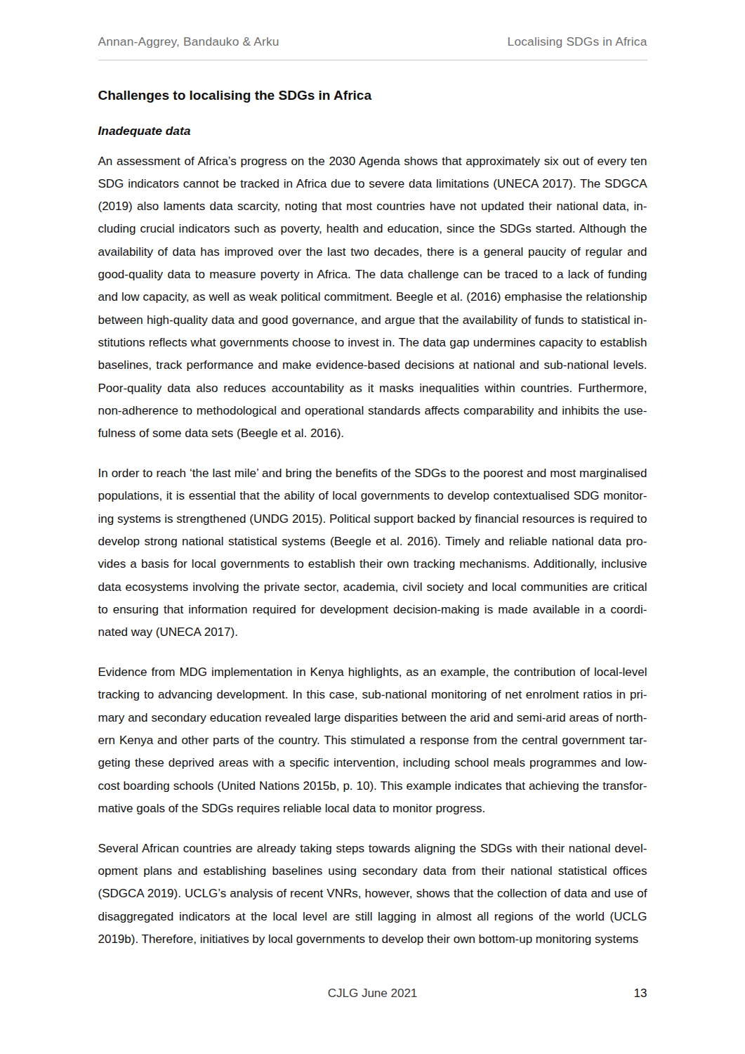Annan-Aggrey, Bandauko & Arku Localising SDGs in Africa
Challenges to localising the SDGs in Africa
Inadequate data
An assessment of Africa’s progress on the 2030 Agenda shows that approximately six out of every ten SDG indicators cannot be tracked in Africa due to severe data limitations (UNECA 2017). The SDGCA (2019) also laments data scarcity, noting that most countries have not updated their national data, including crucial indicators such as poverty, health and education, since the SDGs started. Although the availability of data has improved over the last two decades, there is a general paucity of regular and good-quality data to measure poverty in Africa. The data challenge can be traced to a lack of funding and low capacity, as well as weak political commitment. Beegle et al. (2016) emphasise the relationship between high-quality data and good governance, and argue that the availability of funds to statistical institutions reflects what governments choose to invest in. The data gap undermines capacity to establish baselines, track performance and make evidence-based decisions at national and sub-national levels. Poor-quality data also reduces accountability as it masks inequalities within countries. Furthermore, non-adherence to methodological and operational standards affects comparability and inhibits the usefulness of some data sets (Beegle et al. 2016).
In order to reach ‘the last mile’ and bring the benefits of the SDGs to the poorest and most marginalised populations, it is essential that the ability of local governments to develop contextualised SDG monitoring systems is strengthened (UNDG 2015). Political support backed by financial resources is required to develop strong national statistical systems (Beegle et al. 2016). Timely and reliable national data provides a basis for local governments to establish their own tracking mechanisms. Additionally, inclusive data ecosystems involving the private sector, academia, civil society and local communities are critical to ensuring that information required for development decision-making is made available in a coordinated way (UNECA 2017).
Evidence from MDG implementation in Kenya highlights, as an example, the contribution of local-level tracking to advancing development. In this case, sub-national monitoring of net enrolment ratios in primary and secondary education revealed large disparities between the arid and semi-arid areas of northern Kenya and other parts of the country. This stimulated a response from the central government targeting these deprived areas with a specific intervention, including school meals programmes and low-cost boarding schools (United Nations 2015b, p. 10). This example indicates that achieving the transformative goals of the SDGs requires reliable local data to monitor progress.
Several African countries are already taking steps towards aligning the SDGs with their national development plans and establishing baselines using secondary data from their national statistical offices (SDGCA 2019). UCLG’s analysis of recent VNRs, however, shows that the collection of data and use of disaggregated indicators at the local level are still lagging in almost all regions of the world (UCLG 2019b). Therefore, initiatives by local governments to develop their own bottom-up monitoring systems
CJLG June 2021 13